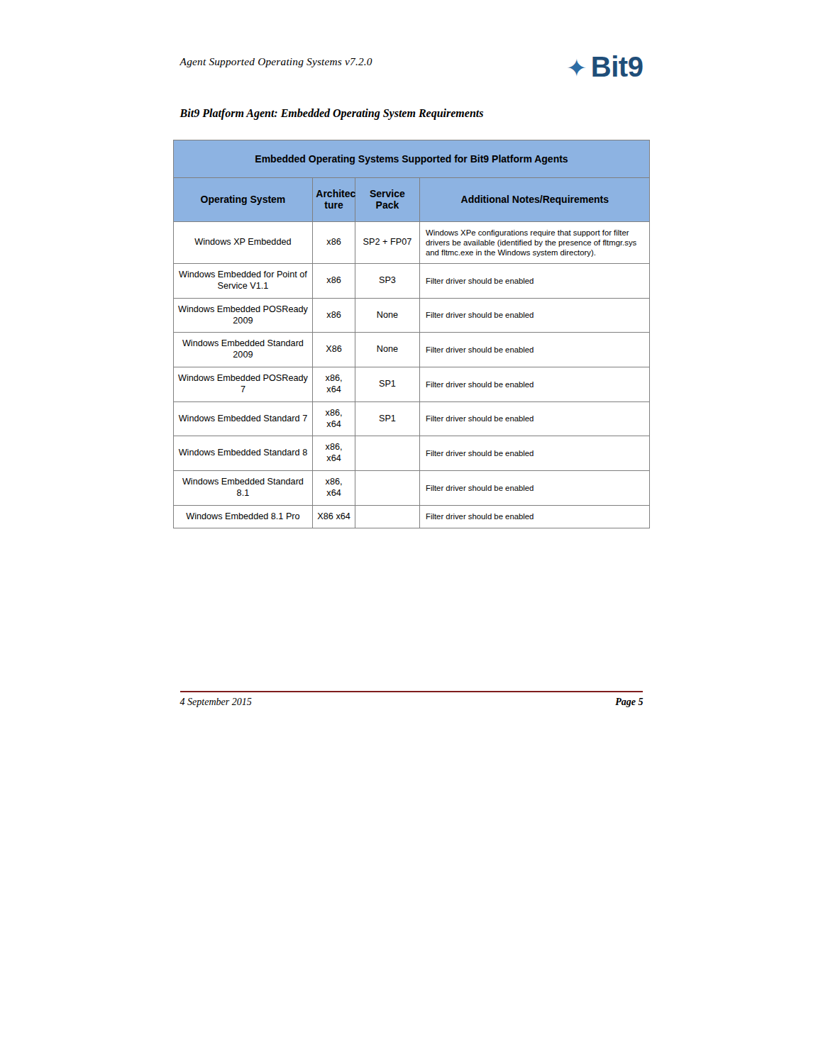Agent Supported Operating Systems v7.2.0
✦ Bit9
Bit9 Platform Agent: Embedded Operating System Requirements
Embedded Operating Systems Supported for Bit9 Platform Agents
| Operating System | Architec ture | Service Pack | Additional Notes/Requirements |
| --- | --- | --- | --- |
| Windows XP Embedded | x86 | SP2 + FP07 | Windows XPe configurations require that support for filter drivers be available (identified by the presence of fltmgr.sys and fltmc.exe in the Windows system directory). |
| Windows Embedded for Point of Service V1.1 | x86 | SP3 | Filter driver should be enabled |
| Windows Embedded POSReady 2009 | x86 | None | Filter driver should be enabled |
| Windows Embedded Standard 2009 | X86 | None | Filter driver should be enabled |
| Windows Embedded POSReady 7 | x86, x64 | SP1 | Filter driver should be enabled |
| Windows Embedded Standard 7 | x86, x64 | SP1 | Filter driver should be enabled |
| Windows Embedded Standard 8 | x86, x64 | | Filter driver should be enabled |
| Windows Embedded Standard 8.1 | x86, x64 | | Filter driver should be enabled |
| Windows Embedded 8.1 Pro | X86 x64 | | Filter driver should be enabled |
4 September 2015 Page 5